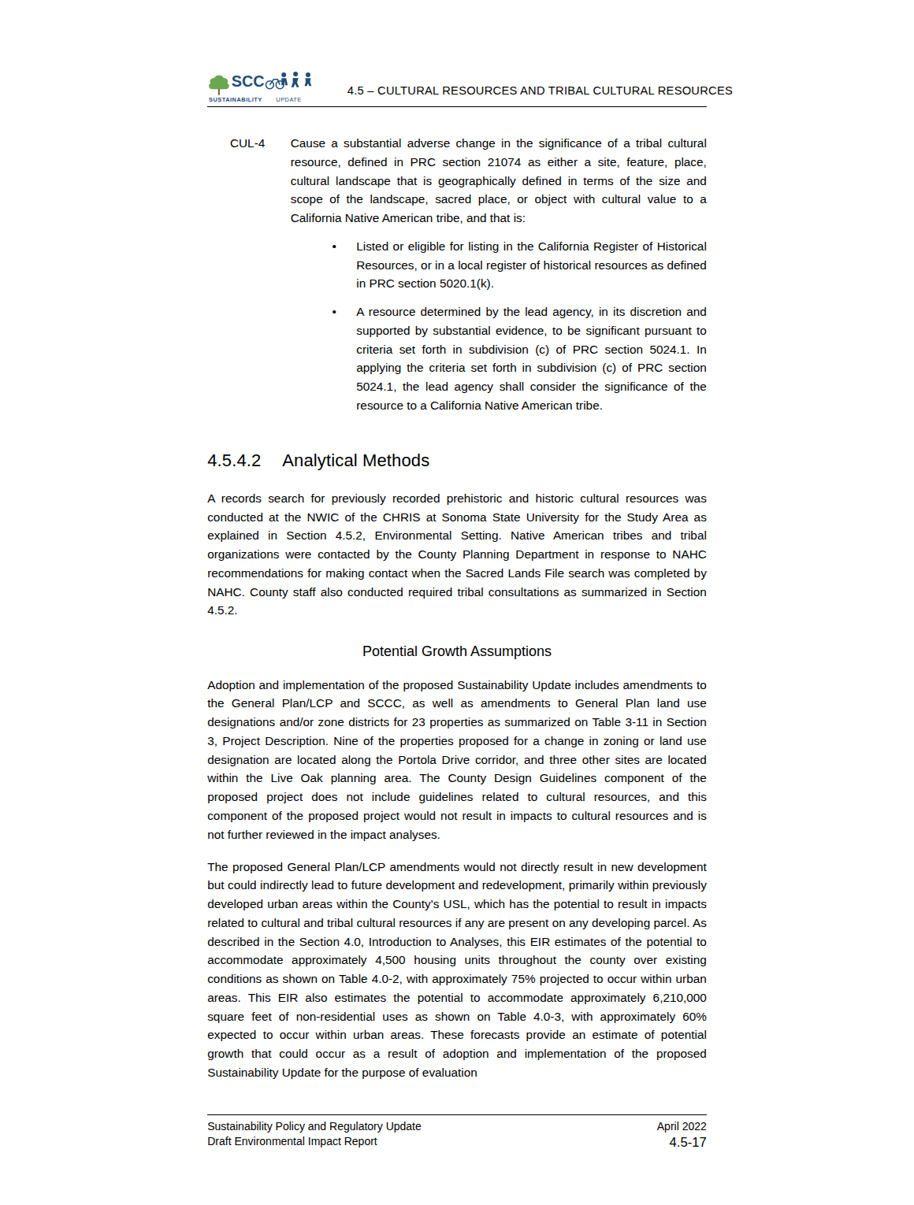SCC SUSTAINABILITY UPDATE
4.5 – CULTURAL RESOURCES AND TRIBAL CULTURAL RESOURCES
CUL-4
Cause a substantial adverse change in the significance of a tribal cultural resource, defined in PRC section 21074 as either a site, feature, place, cultural landscape that is geographically defined in terms of the size and scope of the landscape, sacred place, or object with cultural value to a California Native American tribe, and that is:
• Listed or eligible for listing in the California Register of Historical Resources, or in a local register of historical resources as defined in PRC section 5020.1(k).
• A resource determined by the lead agency, in its discretion and supported by substantial evidence, to be significant pursuant to criteria set forth in subdivision (c) of PRC section 5024.1. In applying the criteria set forth in subdivision (c) of PRC section 5024.1, the lead agency shall consider the significance of the resource to a California Native American tribe.
4.5.4.2 Analytical Methods
A records search for previously recorded prehistoric and historic cultural resources was conducted at the NWIC of the CHRIS at Sonoma State University for the Study Area as explained in Section 4.5.2, Environmental Setting. Native American tribes and tribal organizations were contacted by the County Planning Department in response to NAHC recommendations for making contact when the Sacred Lands File search was completed by NAHC. County staff also conducted required tribal consultations as summarized in Section 4.5.2.
Potential Growth Assumptions
Adoption and implementation of the proposed Sustainability Update includes amendments to the General Plan/LCP and SCCC, as well as amendments to General Plan land use designations and/or zone districts for 23 properties as summarized on Table 3-11 in Section 3, Project Description. Nine of the properties proposed for a change in zoning or land use designation are located along the Portola Drive corridor, and three other sites are located within the Live Oak planning area. The County Design Guidelines component of the proposed project does not include guidelines related to cultural resources, and this component of the proposed project would not result in impacts to cultural resources and is not further reviewed in the impact analyses.
The proposed General Plan/LCP amendments would not directly result in new development but could indirectly lead to future development and redevelopment, primarily within previously developed urban areas within the County's USL, which has the potential to result in impacts related to cultural and tribal cultural resources if any are present on any developing parcel. As described in the Section 4.0, Introduction to Analyses, this EIR estimates of the potential to accommodate approximately 4,500 housing units throughout the county over existing conditions as shown on Table 4.0-2, with approximately 75% projected to occur within urban areas. This EIR also estimates the potential to accommodate approximately 6,210,000 square feet of non-residential uses as shown on Table 4.0-3, with approximately 60% expected to occur within urban areas. These forecasts provide an estimate of potential growth that could occur as a result of adoption and implementation of the proposed Sustainability Update for the purpose of evaluation
Sustainability Policy and Regulatory Update
Draft Environmental Impact Report
April 2022
4.5-17